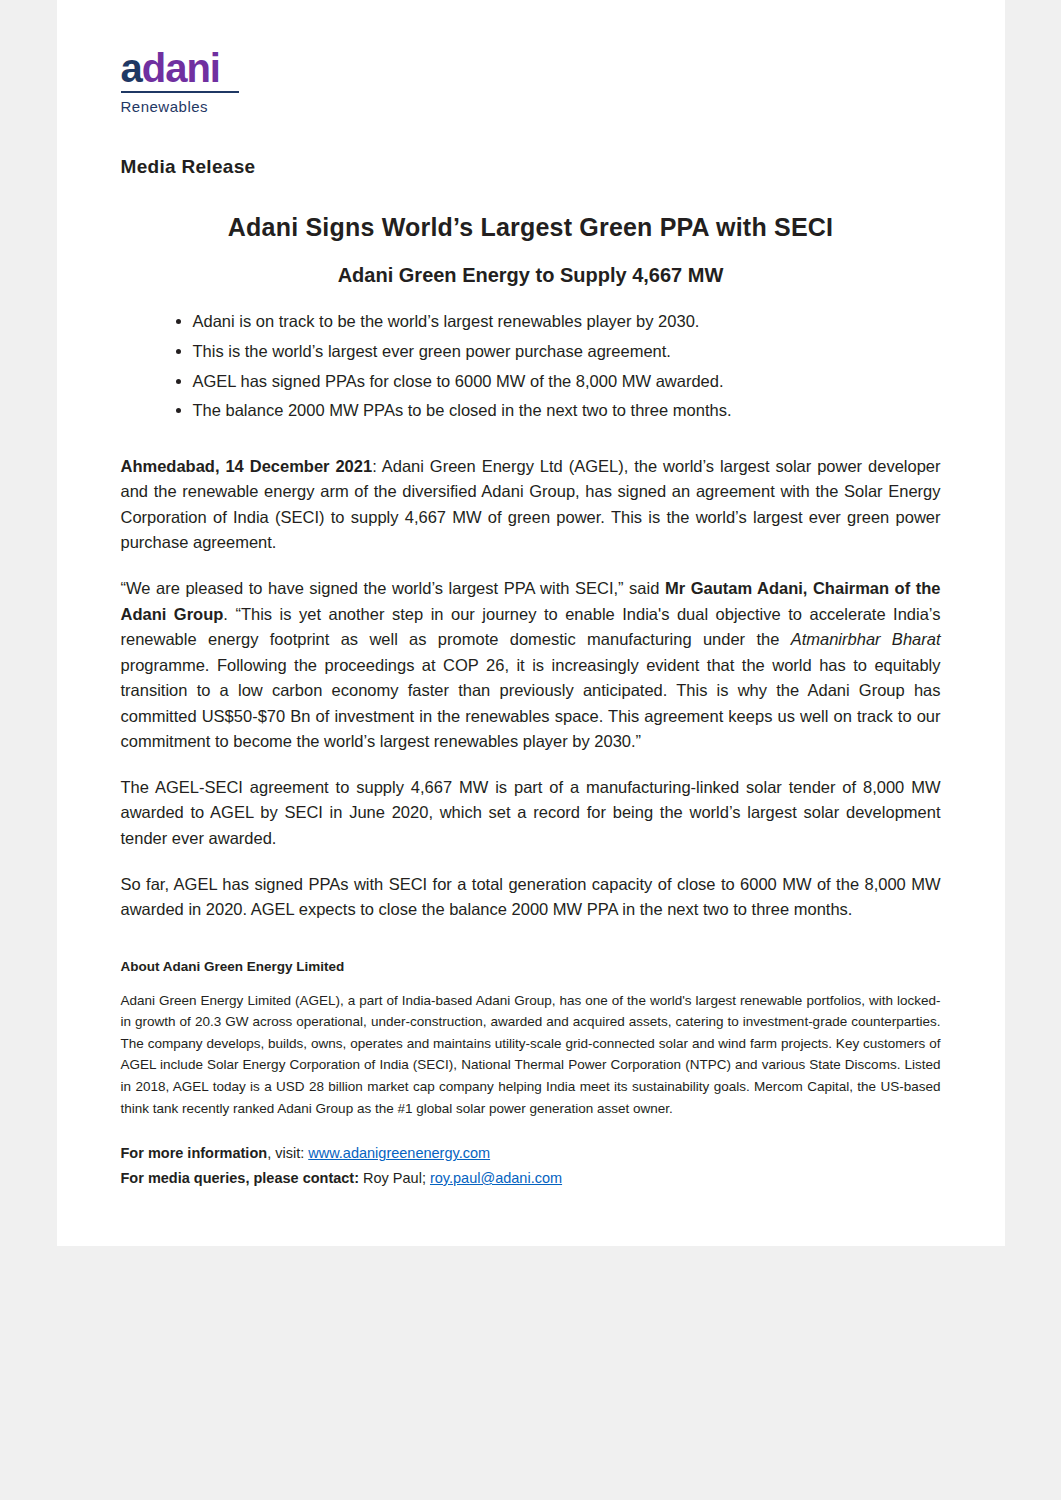adani
Renewables
Media Release
Adani Signs World’s Largest Green PPA with SECI
Adani Green Energy to Supply 4,667 MW
Adani is on track to be the world’s largest renewables player by 2030.
This is the world’s largest ever green power purchase agreement.
AGEL has signed PPAs for close to 6000 MW of the 8,000 MW awarded.
The balance 2000 MW PPAs to be closed in the next two to three months.
Ahmedabad, 14 December 2021: Adani Green Energy Ltd (AGEL), the world’s largest solar power developer and the renewable energy arm of the diversified Adani Group, has signed an agreement with the Solar Energy Corporation of India (SECI) to supply 4,667 MW of green power. This is the world’s largest ever green power purchase agreement.
“We are pleased to have signed the world’s largest PPA with SECI,” said Mr Gautam Adani, Chairman of the Adani Group. “This is yet another step in our journey to enable India's dual objective to accelerate India’s renewable energy footprint as well as promote domestic manufacturing under the Atmanirbhar Bharat programme. Following the proceedings at COP 26, it is increasingly evident that the world has to equitably transition to a low carbon economy faster than previously anticipated. This is why the Adani Group has committed US$50-$70 Bn of investment in the renewables space. This agreement keeps us well on track to our commitment to become the world’s largest renewables player by 2030.”
The AGEL-SECI agreement to supply 4,667 MW is part of a manufacturing-linked solar tender of 8,000 MW awarded to AGEL by SECI in June 2020, which set a record for being the world’s largest solar development tender ever awarded.
So far, AGEL has signed PPAs with SECI for a total generation capacity of close to 6000 MW of the 8,000 MW awarded in 2020. AGEL expects to close the balance 2000 MW PPA in the next two to three months.
About Adani Green Energy Limited
Adani Green Energy Limited (AGEL), a part of India-based Adani Group, has one of the world's largest renewable portfolios, with locked-in growth of 20.3 GW across operational, under-construction, awarded and acquired assets, catering to investment-grade counterparties. The company develops, builds, owns, operates and maintains utility-scale grid-connected solar and wind farm projects. Key customers of AGEL include Solar Energy Corporation of India (SECI), National Thermal Power Corporation (NTPC) and various State Discoms. Listed in 2018, AGEL today is a USD 28 billion market cap company helping India meet its sustainability goals. Mercom Capital, the US-based think tank recently ranked Adani Group as the #1 global solar power generation asset owner.
For more information, visit: www.adanigreenenergy.com
For media queries, please contact: Roy Paul; roy.paul@adani.com